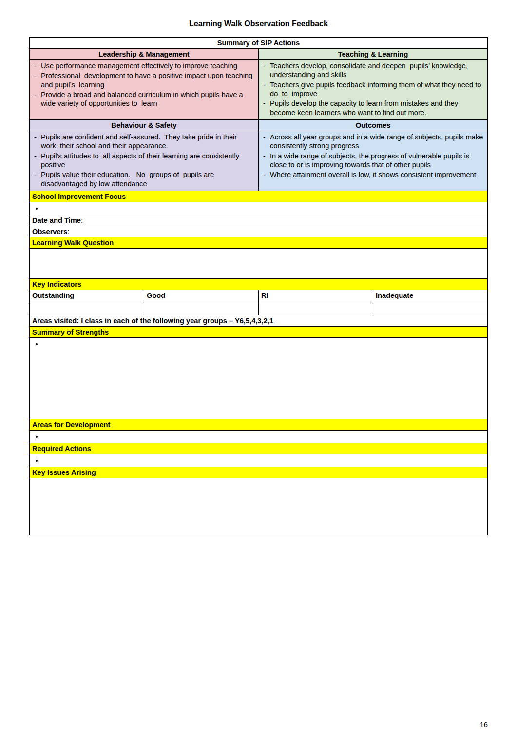Learning Walk Observation Feedback
| Summary of SIP Actions |
| Leadership & Management | Teaching & Learning |
| Use performance management effectively to improve teaching Professional development to have a positive impact upon teaching and pupil’s learning Provide a broad and balanced curriculum in which pupils have a wide variety of opportunities to learn | Teachers develop, consolidate and deepen pupils’ knowledge, understanding and skills Teachers give pupils feedback informing them of what they need to do to improve Pupils develop the capacity to learn from mistakes and they become keen learners who want to find out more. |
| Behaviour & Safety | Outcomes |
| Pupils are confident and self-assured. They take pride in their work, their school and their appearance. Pupil’s attitudes to all aspects of their learning are consistently positive Pupils value their education. No groups of pupils are disadvantaged by low attendance | Across all year groups and in a wide range of subjects, pupils make consistently strong progress In a wide range of subjects, the progress of vulnerable pupils is close to or is improving towards that of other pupils Where attainment overall is low, it shows consistent improvement |
| School Improvement Focus |
| Date and Time : |
| Observers : |
| Learning Walk Question |
| Key Indicators |
| Outstanding | Good | RI | Inadequate |
| Areas visited: I class in each of the following year groups – Y6,5,4,3,2,1 |
| Summary of Strengths |
| Areas for Development |
| Required Actions |
| Key Issues Arising |
16